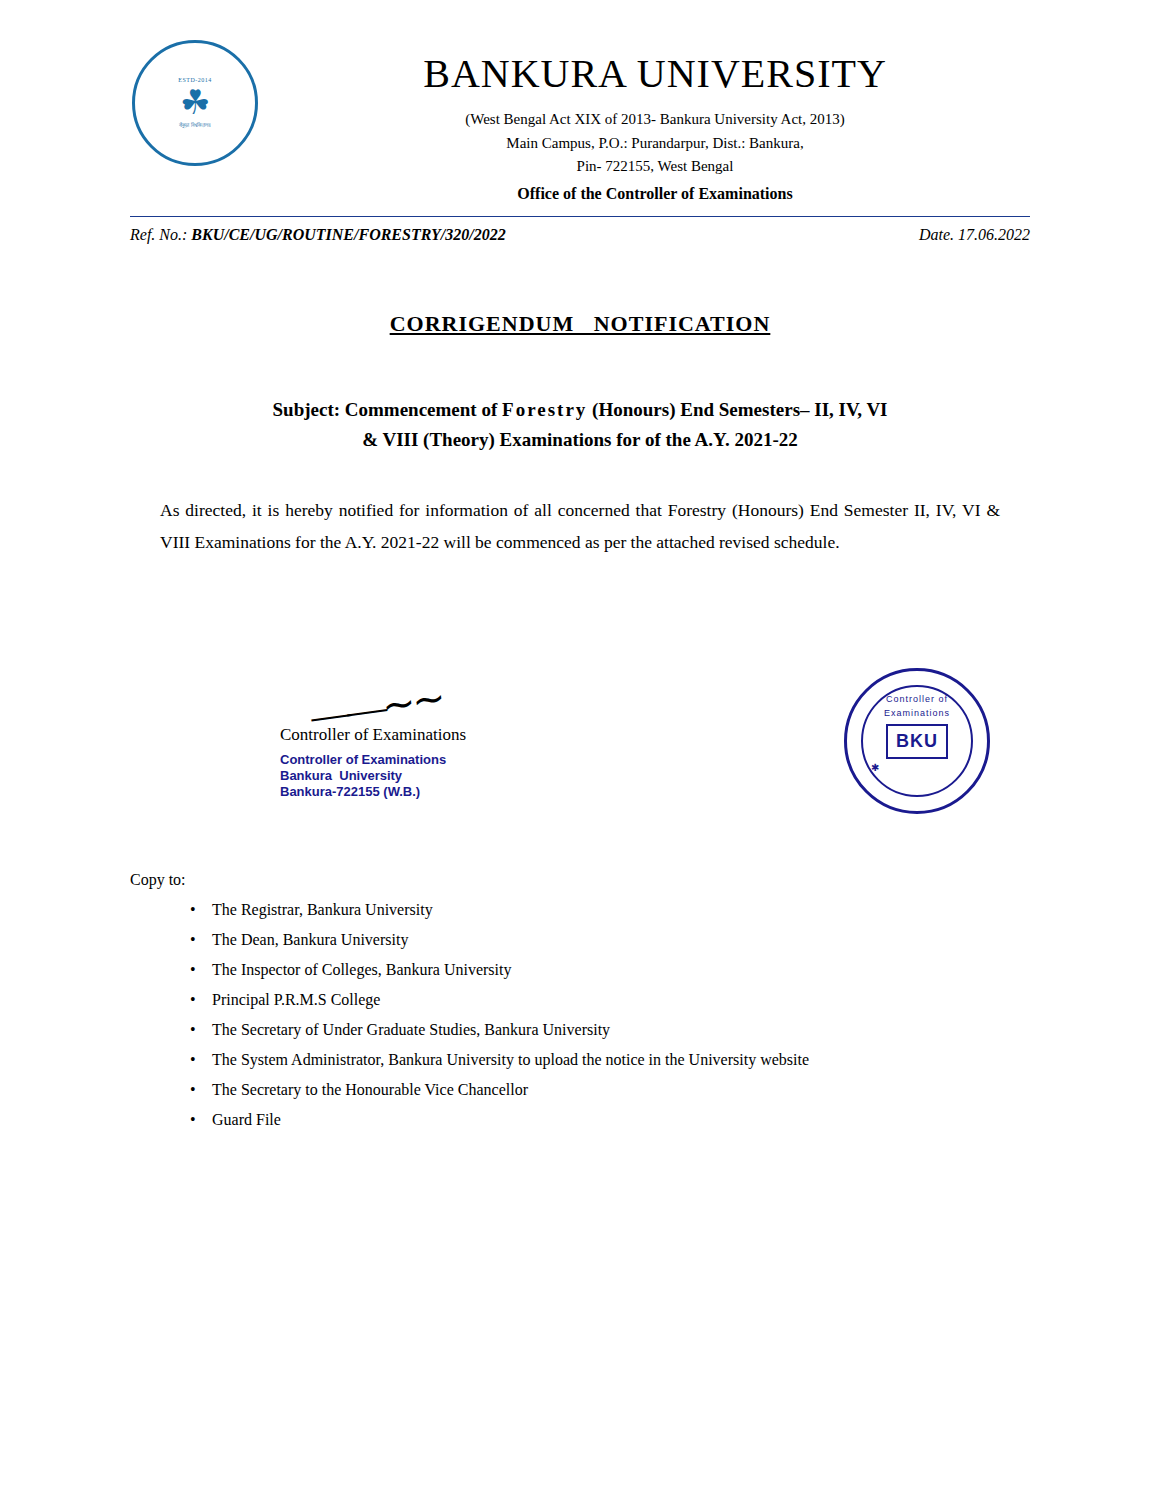ESTD-2014
☘
বাঁকুড়া বিশ্ববিদ্যালয়
BANKURA UNIVERSITY
(West Bengal Act XIX of 2013- Bankura University Act, 2013)
Main Campus, P.O.: Purandarpur, Dist.: Bankura,
Pin- 722155, West Bengal
Office of the Controller of Examinations
Ref. No.: BKU/CE/UG/ROUTINE/FORESTRY/320/2022
Date. 17.06.2022
CORRIGENDUM NOTIFICATION
Subject: Commencement of Forestry (Honours) End Semesters– II, IV, VI
& VIII (Theory) Examinations for of the A.Y. 2021-22
As directed, it is hereby notified for information of all concerned that Forestry (Honours) End Semester II, IV, VI & VIII Examinations for the A.Y. 2021-22 will be commenced as per the attached revised schedule.
——∼∼
Controller of Examinations
Controller of Examinations
Bankura University
Bankura-722155 (W.B.)
Controller of Examinations
BKU
✱
Copy to:
The Registrar, Bankura University
The Dean, Bankura University
The Inspector of Colleges, Bankura University
Principal P.R.M.S College
The Secretary of Under Graduate Studies, Bankura University
The System Administrator, Bankura University to upload the notice in the University website
The Secretary to the Honourable Vice Chancellor
Guard File